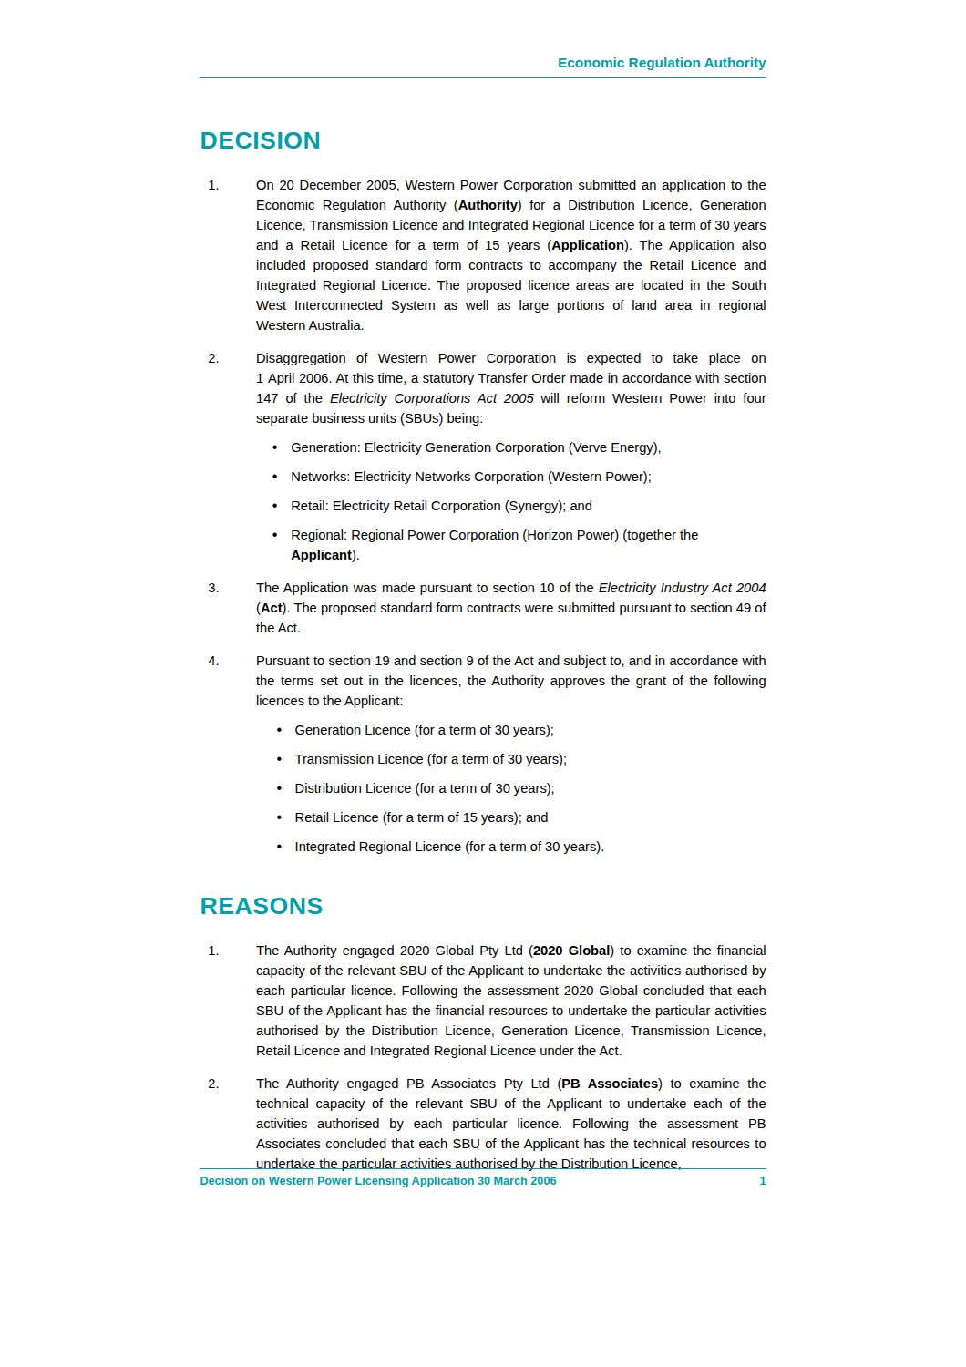Economic Regulation Authority
DECISION
On 20 December 2005, Western Power Corporation submitted an application to the Economic Regulation Authority (Authority) for a Distribution Licence, Generation Licence, Transmission Licence and Integrated Regional Licence for a term of 30 years and a Retail Licence for a term of 15 years (Application). The Application also included proposed standard form contracts to accompany the Retail Licence and Integrated Regional Licence. The proposed licence areas are located in the South West Interconnected System as well as large portions of land area in regional Western Australia.
Disaggregation of Western Power Corporation is expected to take place on 1 April 2006. At this time, a statutory Transfer Order made in accordance with section 147 of the Electricity Corporations Act 2005 will reform Western Power into four separate business units (SBUs) being:
Generation: Electricity Generation Corporation (Verve Energy),
Networks: Electricity Networks Corporation (Western Power);
Retail: Electricity Retail Corporation (Synergy); and
Regional: Regional Power Corporation (Horizon Power) (together the Applicant).
The Application was made pursuant to section 10 of the Electricity Industry Act 2004 (Act). The proposed standard form contracts were submitted pursuant to section 49 of the Act.
Pursuant to section 19 and section 9 of the Act and subject to, and in accordance with the terms set out in the licences, the Authority approves the grant of the following licences to the Applicant:
Generation Licence (for a term of 30 years);
Transmission Licence (for a term of 30 years);
Distribution Licence (for a term of 30 years);
Retail Licence (for a term of 15 years); and
Integrated Regional Licence (for a term of 30 years).
REASONS
The Authority engaged 2020 Global Pty Ltd (2020 Global) to examine the financial capacity of the relevant SBU of the Applicant to undertake the activities authorised by each particular licence. Following the assessment 2020 Global concluded that each SBU of the Applicant has the financial resources to undertake the particular activities authorised by the Distribution Licence, Generation Licence, Transmission Licence, Retail Licence and Integrated Regional Licence under the Act.
The Authority engaged PB Associates Pty Ltd (PB Associates) to examine the technical capacity of the relevant SBU of the Applicant to undertake each of the activities authorised by each particular licence. Following the assessment PB Associates concluded that each SBU of the Applicant has the technical resources to undertake the particular activities authorised by the Distribution Licence,
Decision on Western Power Licensing Application 30 March 2006 1